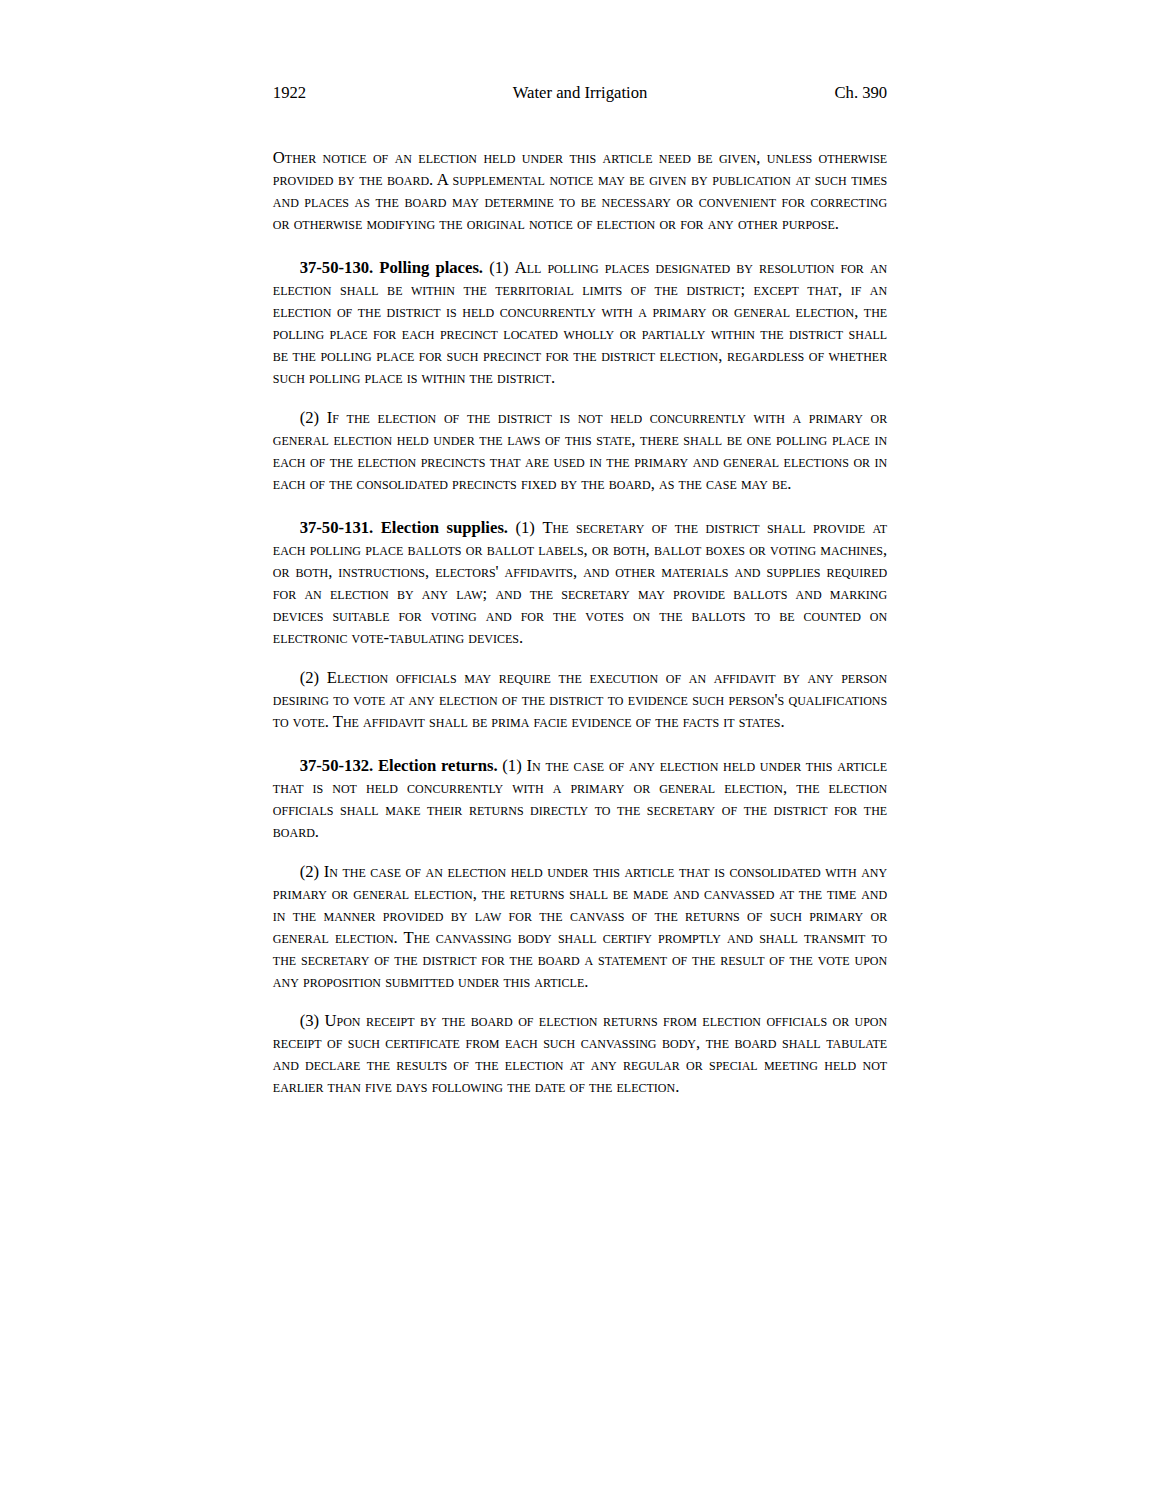1922
Water and Irrigation
Ch. 390
Other notice of an election held under this article need be given, unless otherwise provided by the board. A supplemental notice may be given by publication at such times and places as the board may determine to be necessary or convenient for correcting or otherwise modifying the original notice of election or for any other purpose.
37-50-130. Polling places. (1) All polling places designated by resolution for an election shall be within the territorial limits of the district; except that, if an election of the district is held concurrently with a primary or general election, the polling place for each precinct located wholly or partially within the district shall be the polling place for such precinct for the district election, regardless of whether such polling place is within the district.
(2) If the election of the district is not held concurrently with a primary or general election held under the laws of this state, there shall be one polling place in each of the election precincts that are used in the primary and general elections or in each of the consolidated precincts fixed by the board, as the case may be.
37-50-131. Election supplies. (1) The secretary of the district shall provide at each polling place ballots or ballot labels, or both, ballot boxes or voting machines, or both, instructions, electors' affidavits, and other materials and supplies required for an election by any law; and the secretary may provide ballots and marking devices suitable for voting and for the votes on the ballots to be counted on electronic vote-tabulating devices.
(2) Election officials may require the execution of an affidavit by any person desiring to vote at any election of the district to evidence such person's qualifications to vote. The affidavit shall be prima facie evidence of the facts it states.
37-50-132. Election returns. (1) In the case of any election held under this article that is not held concurrently with a primary or general election, the election officials shall make their returns directly to the secretary of the district for the board.
(2) In the case of an election held under this article that is consolidated with any primary or general election, the returns shall be made and canvassed at the time and in the manner provided by law for the canvass of the returns of such primary or general election. The canvassing body shall certify promptly and shall transmit to the secretary of the district for the board a statement of the result of the vote upon any proposition submitted under this article.
(3) Upon receipt by the board of election returns from election officials or upon receipt of such certificate from each such canvassing body, the board shall tabulate and declare the results of the election at any regular or special meeting held not earlier than five days following the date of the election.